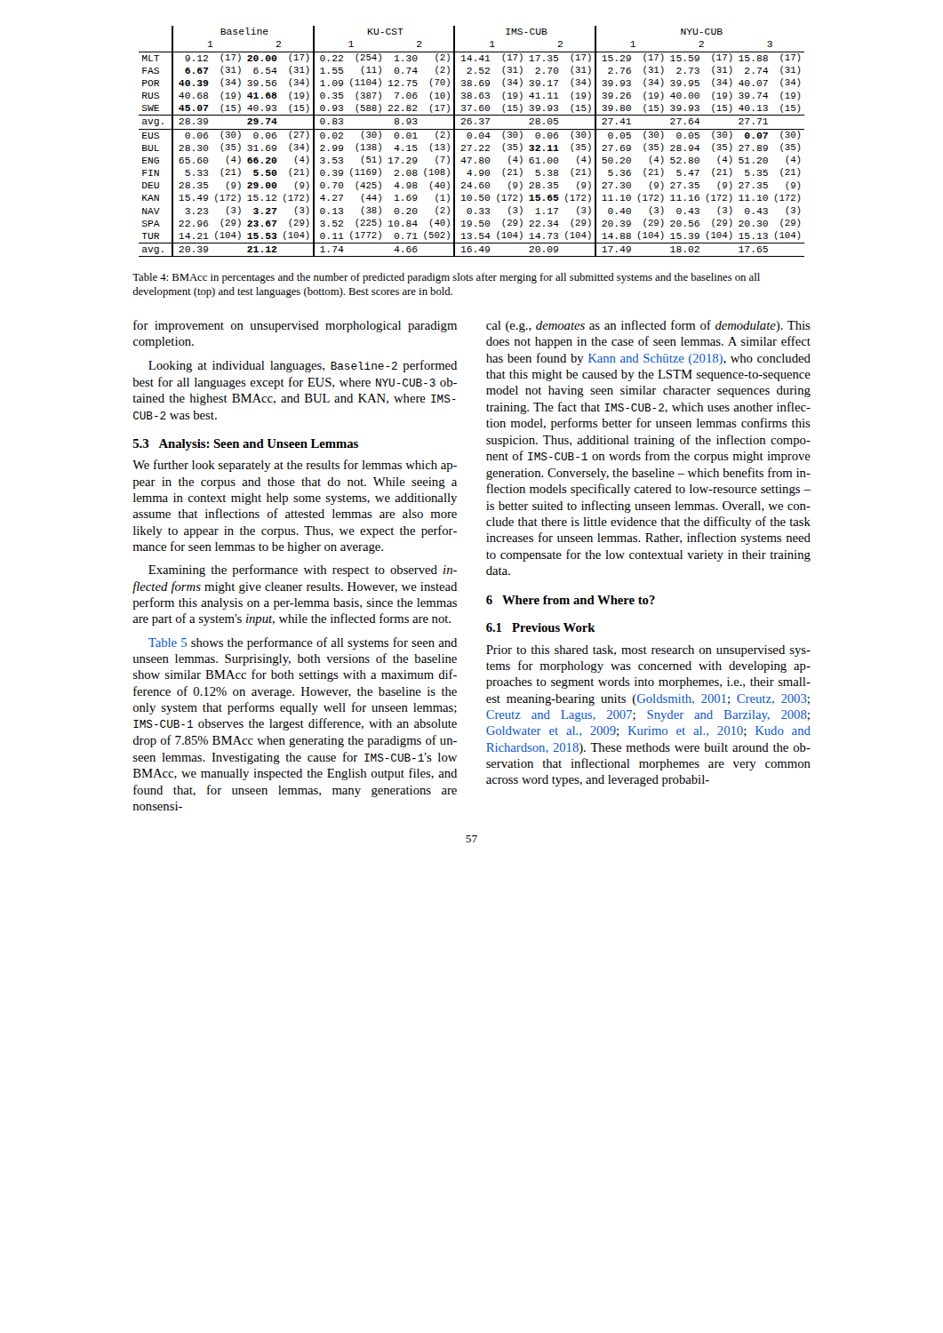| | Baseline | KU-CST | IMS-CUB | NYU-CUB |
| --- | --- | --- | --- | --- |
| | 1 | 2 | 1 | 2 | 1 | 2 | 1 | 2 | 3 |
| MLT | 9.12 | (17) | 20.00 | (17) | 0.22 | (254) | 1.30 | (2) | 14.41 | (17) | 17.35 | (17) | 15.29 | (17) | 15.59 | (17) | 15.88 | (17) |
| FAS | 6.67 | (31) | 6.54 | (31) | 1.55 | (11) | 0.74 | (2) | 2.52 | (31) | 2.70 | (31) | 2.76 | (31) | 2.73 | (31) | 2.74 | (31) |
| POR | 40.39 | (34) | 39.56 | (34) | 1.09 | (1104) | 12.75 | (70) | 38.69 | (34) | 39.17 | (34) | 39.93 | (34) | 39.95 | (34) | 40.07 | (34) |
| RUS | 40.68 | (19) | 41.68 | (19) | 0.35 | (387) | 7.06 | (10) | 38.63 | (19) | 41.11 | (19) | 39.26 | (19) | 40.00 | (19) | 39.74 | (19) |
| SWE | 45.07 | (15) | 40.93 | (15) | 0.93 | (588) | 22.82 | (17) | 37.60 | (15) | 39.93 | (15) | 39.80 | (15) | 39.93 | (15) | 40.13 | (15) |
| avg. | 28.39 | | 29.74 | | 0.83 | | 8.93 | | 26.37 | | 28.05 | | 27.41 | | 27.64 | | 27.71 | |
| EUS | 0.06 | (30) | 0.06 | (27) | 0.02 | (30) | 0.01 | (2) | 0.04 | (30) | 0.06 | (30) | 0.05 | (30) | 0.05 | (30) | 0.07 | (30) |
| BUL | 28.30 | (35) | 31.69 | (34) | 2.99 | (138) | 4.15 | (13) | 27.22 | (35) | 32.11 | (35) | 27.69 | (35) | 28.94 | (35) | 27.89 | (35) |
| ENG | 65.60 | (4) | 66.20 | (4) | 3.53 | (51) | 17.29 | (7) | 47.80 | (4) | 61.00 | (4) | 50.20 | (4) | 52.80 | (4) | 51.20 | (4) |
| FIN | 5.33 | (21) | 5.50 | (21) | 0.39 | (1169) | 2.08 | (108) | 4.90 | (21) | 5.38 | (21) | 5.36 | (21) | 5.47 | (21) | 5.35 | (21) |
| DEU | 28.35 | (9) | 29.00 | (9) | 0.70 | (425) | 4.98 | (40) | 24.60 | (9) | 28.35 | (9) | 27.30 | (9) | 27.35 | (9) | 27.35 | (9) |
| KAN | 15.49 | (172) | 15.12 | (172) | 4.27 | (44) | 1.69 | (1) | 10.50 | (172) | 15.65 | (172) | 11.10 | (172) | 11.16 | (172) | 11.10 | (172) |
| NAV | 3.23 | (3) | 3.27 | (3) | 0.13 | (38) | 0.20 | (2) | 0.33 | (3) | 1.17 | (3) | 0.40 | (3) | 0.43 | (3) | 0.43 | (3) |
| SPA | 22.96 | (29) | 23.67 | (29) | 3.52 | (225) | 10.84 | (40) | 19.50 | (29) | 22.34 | (29) | 20.39 | (29) | 20.56 | (29) | 20.30 | (29) |
| TUR | 14.21 | (104) | 15.53 | (104) | 0.11 | (1772) | 0.71 | (502) | 13.54 | (104) | 14.73 | (104) | 14.88 | (104) | 15.39 | (104) | 15.13 | (104) |
| avg. | 20.39 | | 21.12 | | 1.74 | | 4.66 | | 16.49 | | 20.09 | | 17.49 | | 18.02 | | 17.65 | |
Table 4: BMAcc in percentages and the number of predicted paradigm slots after merging for all submitted systems and the baselines on all development (top) and test languages (bottom). Best scores are in bold.
for improvement on unsupervised morphological paradigm completion.
Looking at individual languages, Baseline-2 performed best for all languages except for EUS, where NYU-CUB-3 obtained the highest BMAcc, and BUL and KAN, where IMS-CUB-2 was best.
5.3 Analysis: Seen and Unseen Lemmas
We further look separately at the results for lemmas which appear in the corpus and those that do not. While seeing a lemma in context might help some systems, we additionally assume that inflections of attested lemmas are also more likely to appear in the corpus. Thus, we expect the performance for seen lemmas to be higher on average.
Examining the performance with respect to observed inflected forms might give cleaner results. However, we instead perform this analysis on a per-lemma basis, since the lemmas are part of a system's input, while the inflected forms are not.
Table 5 shows the performance of all systems for seen and unseen lemmas. Surprisingly, both versions of the baseline show similar BMAcc for both settings with a maximum difference of 0.12% on average. However, the baseline is the only system that performs equally well for unseen lemmas; IMS-CUB-1 observes the largest difference, with an absolute drop of 7.85% BMAcc when generating the paradigms of unseen lemmas. Investigating the cause for IMS-CUB-1's low BMAcc, we manually inspected the English output files, and found that, for unseen lemmas, many generations are nonsensi-
cal (e.g., demoates as an inflected form of demodulate). This does not happen in the case of seen lemmas. A similar effect has been found by Kann and Schütze (2018), who concluded that this might be caused by the LSTM sequence-to-sequence model not having seen similar character sequences during training. The fact that IMS-CUB-2, which uses another inflection model, performs better for unseen lemmas confirms this suspicion. Thus, additional training of the inflection component of IMS-CUB-1 on words from the corpus might improve generation. Conversely, the baseline – which benefits from inflection models specifically catered to low-resource settings – is better suited to inflecting unseen lemmas. Overall, we conclude that there is little evidence that the difficulty of the task increases for unseen lemmas. Rather, inflection systems need to compensate for the low contextual variety in their training data.
6 Where from and Where to?
6.1 Previous Work
Prior to this shared task, most research on unsupervised systems for morphology was concerned with developing approaches to segment words into morphemes, i.e., their smallest meaning-bearing units (Goldsmith, 2001; Creutz, 2003; Creutz and Lagus, 2007; Snyder and Barzilay, 2008; Goldwater et al., 2009; Kurimo et al., 2010; Kudo and Richardson, 2018). These methods were built around the observation that inflectional morphemes are very common across word types, and leveraged probabil-
57